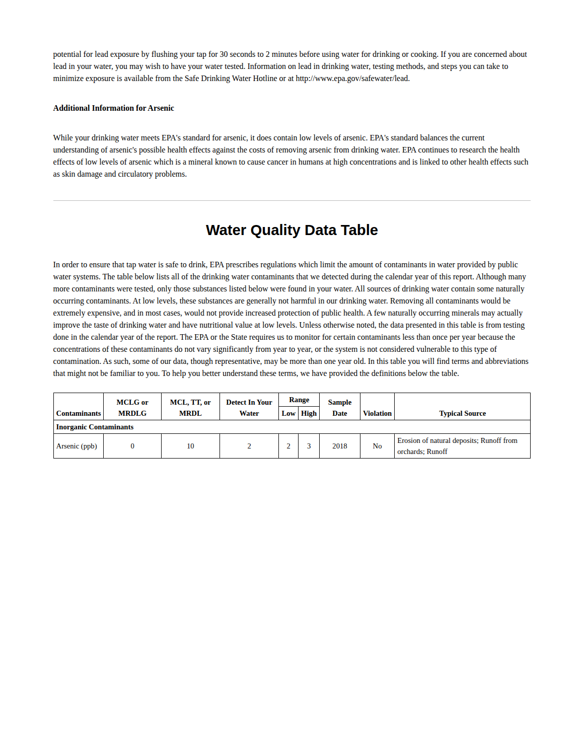potential for lead exposure by flushing your tap for 30 seconds to 2 minutes before using water for drinking or cooking. If you are concerned about lead in your water, you may wish to have your water tested. Information on lead in drinking water, testing methods, and steps you can take to minimize exposure is available from the Safe Drinking Water Hotline or at http://www.epa.gov/safewater/lead.
Additional Information for Arsenic
While your drinking water meets EPA's standard for arsenic, it does contain low levels of arsenic. EPA's standard balances the current understanding of arsenic's possible health effects against the costs of removing arsenic from drinking water. EPA continues to research the health effects of low levels of arsenic which is a mineral known to cause cancer in humans at high concentrations and is linked to other health effects such as skin damage and circulatory problems.
Water Quality Data Table
In order to ensure that tap water is safe to drink, EPA prescribes regulations which limit the amount of contaminants in water provided by public water systems. The table below lists all of the drinking water contaminants that we detected during the calendar year of this report. Although many more contaminants were tested, only those substances listed below were found in your water. All sources of drinking water contain some naturally occurring contaminants. At low levels, these substances are generally not harmful in our drinking water. Removing all contaminants would be extremely expensive, and in most cases, would not provide increased protection of public health. A few naturally occurring minerals may actually improve the taste of drinking water and have nutritional value at low levels. Unless otherwise noted, the data presented in this table is from testing done in the calendar year of the report. The EPA or the State requires us to monitor for certain contaminants less than once per year because the concentrations of these contaminants do not vary significantly from year to year, or the system is not considered vulnerable to this type of contamination. As such, some of our data, though representative, may be more than one year old. In this table you will find terms and abbreviations that might not be familiar to you. To help you better understand these terms, we have provided the definitions below the table.
| Contaminants | MCLG or MRDLG | MCL, TT, or MRDL | Detect In Your Water | Range | Sample Date | Violation | Typical Source |
| --- | --- | --- | --- | --- | --- | --- | --- |
| Low | High |
| Inorganic Contaminants |
| Arsenic (ppb) | 0 | 10 | 2 | 2 | 3 | 2018 | No | Erosion of natural deposits; Runoff from orchards; Runoff |